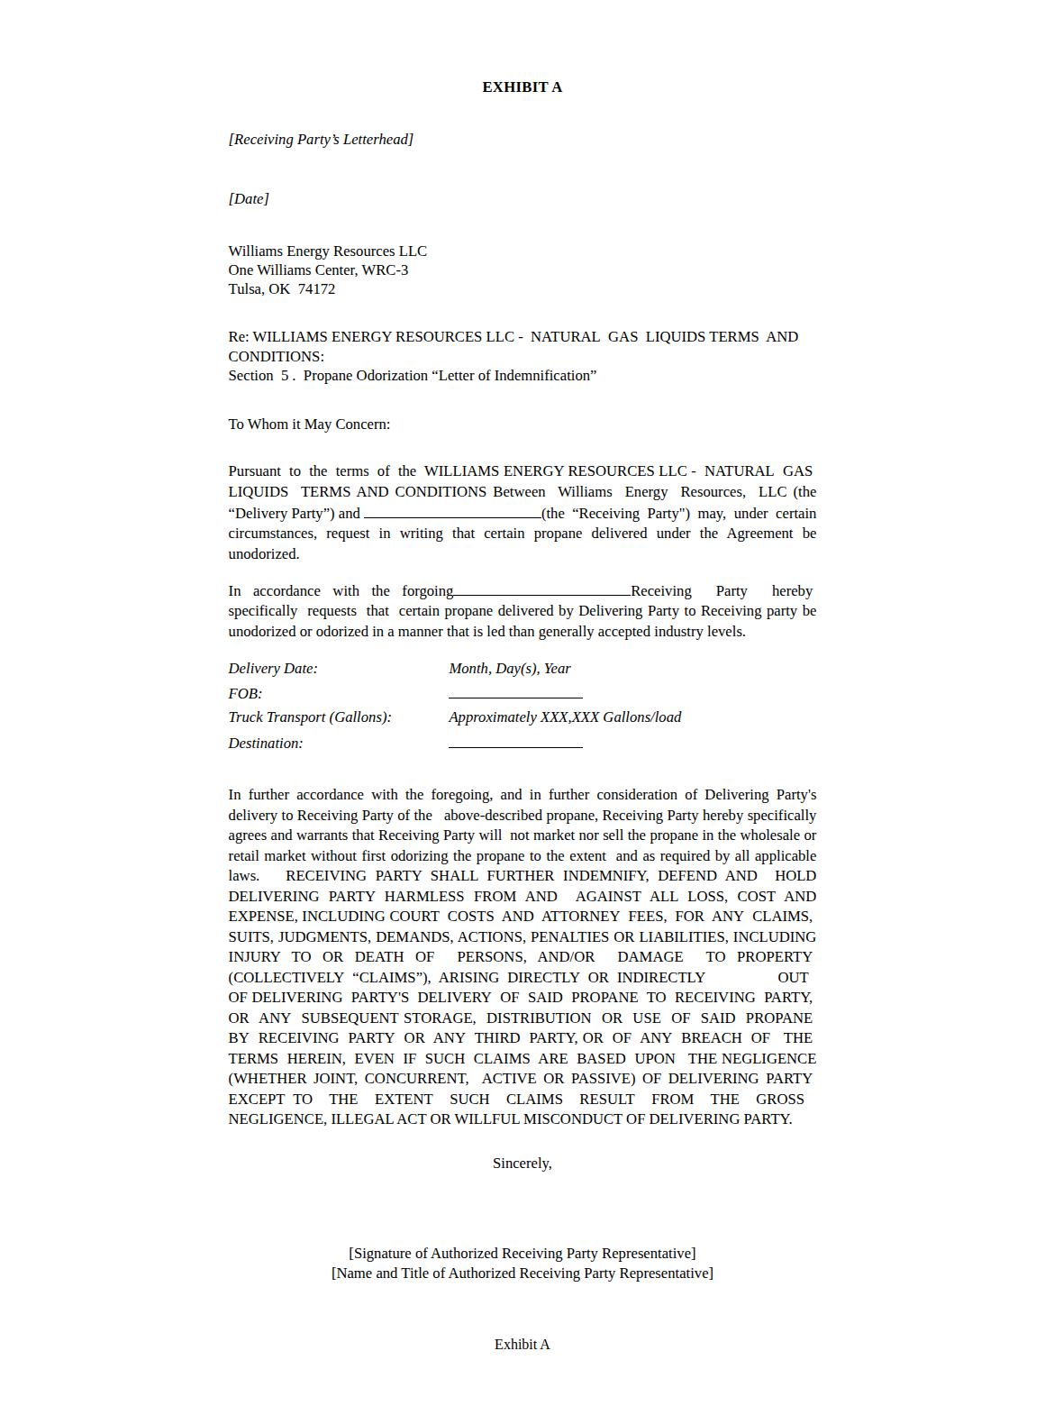EXHIBIT A
[Receiving Party’s Letterhead]
[Date]
Williams Energy Resources LLC
One Williams Center, WRC-3
Tulsa, OK 74172
Re: WILLIAMS ENERGY RESOURCES LLC - NATURAL GAS LIQUIDS TERMS AND CONDITIONS:
Section 5 . Propane Odorization “Letter of Indemnification”
To Whom it May Concern:
Pursuant to the terms of the WILLIAMS ENERGY RESOURCES LLC - NATURAL GAS LIQUIDS TERMS AND CONDITIONS Between Williams Energy Resources, LLC (the “Delivery Party”) and (the “Receiving Party") may, under certain circumstances, request in writing that certain propane delivered under the Agreement be unodorized.
In accordance with the forgoing Receiving Party hereby specifically requests that certain propane delivered by Delivering Party to Receiving party be unodorized or odorized in a manner that is led than generally accepted industry levels.
| Delivery Date: | Month, Day(s), Year |
| FOB: | |
| Truck Transport (Gallons): | Approximately XXX,XXX Gallons/load |
| Destination: | |
In further accordance with the foregoing, and in further consideration of Delivering Party's delivery to Receiving Party of the above-described propane, Receiving Party hereby specifically agrees and warrants that Receiving Party will not market nor sell the propane in the wholesale or retail market without first odorizing the propane to the extent and as required by all applicable laws. RECEIVING PARTY SHALL FURTHER INDEMNIFY, DEFEND AND HOLD DELIVERING PARTY HARMLESS FROM AND AGAINST ALL LOSS, COST AND EXPENSE, INCLUDING COURT COSTS AND ATTORNEY FEES, FOR ANY CLAIMS, SUITS, JUDGMENTS, DEMANDS, ACTIONS, PENALTIES OR LIABILITIES, INCLUDING INJURY TO OR DEATH OF PERSONS, AND/OR DAMAGE TO PROPERTY (COLLECTIVELY “CLAIMS”), ARISING DIRECTLY OR INDIRECTLY OUT OF DELIVERING PARTY'S DELIVERY OF SAID PROPANE TO RECEIVING PARTY, OR ANY SUBSEQUENT STORAGE, DISTRIBUTION OR USE OF SAID PROPANE BY RECEIVING PARTY OR ANY THIRD PARTY, OR OF ANY BREACH OF THE TERMS HEREIN, EVEN IF SUCH CLAIMS ARE BASED UPON THE NEGLIGENCE (WHETHER JOINT, CONCURRENT, ACTIVE OR PASSIVE) OF DELIVERING PARTY EXCEPT TO THE EXTENT SUCH CLAIMS RESULT FROM THE GROSS NEGLIGENCE, ILLEGAL ACT OR WILLFUL MISCONDUCT OF DELIVERING PARTY.
Sincerely,
[Signature of Authorized Receiving Party Representative]
[Name and Title of Authorized Receiving Party Representative]
Exhibit A